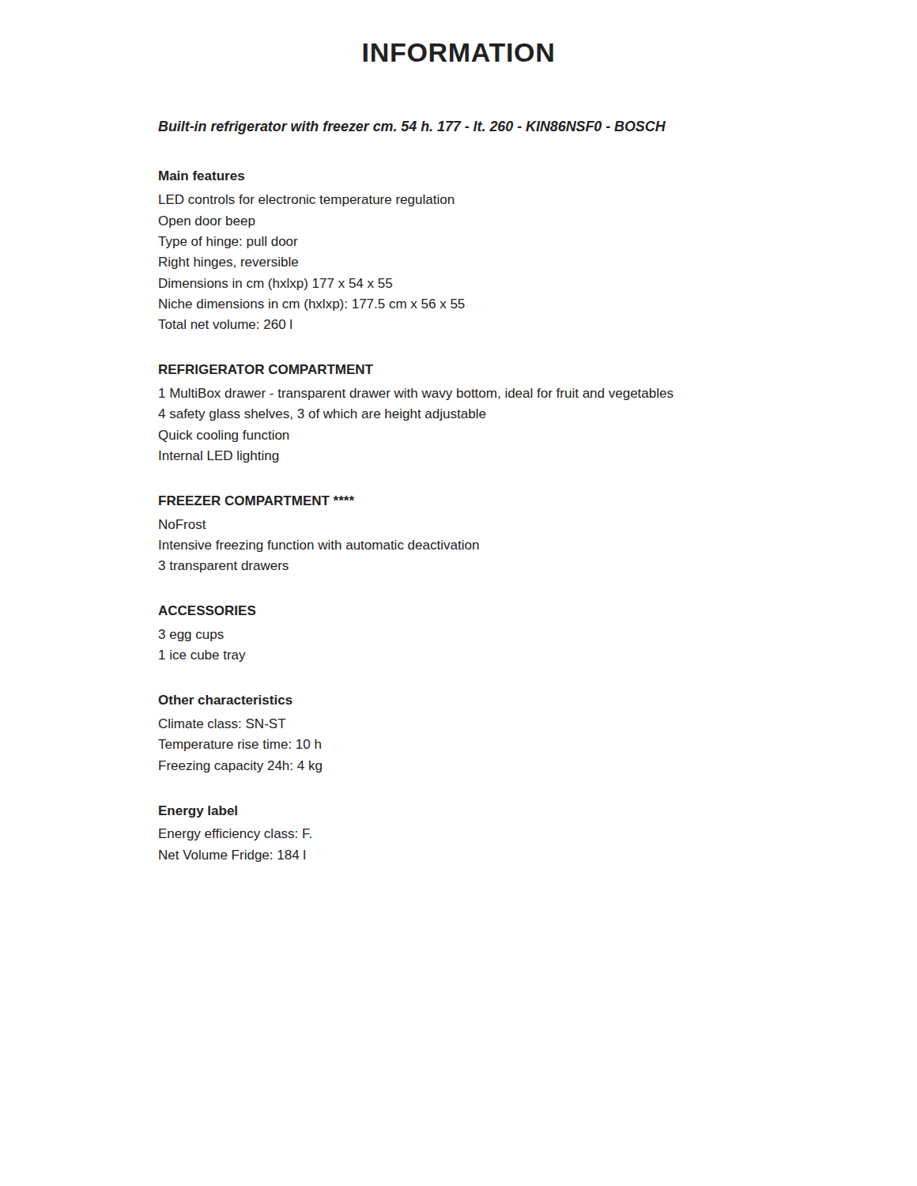INFORMATION
Built-in refrigerator with freezer cm. 54 h. 177 - lt. 260 - KIN86NSF0 - BOSCH
Main features
LED controls for electronic temperature regulation
Open door beep
Type of hinge: pull door
Right hinges, reversible
Dimensions in cm (hxlxp) 177 x 54 x 55
Niche dimensions in cm (hxlxp): 177.5 cm x 56 x 55
Total net volume: 260 l
REFRIGERATOR COMPARTMENT
1 MultiBox drawer - transparent drawer with wavy bottom, ideal for fruit and vegetables
4 safety glass shelves, 3 of which are height adjustable
Quick cooling function
Internal LED lighting
FREEZER COMPARTMENT ****
NoFrost
Intensive freezing function with automatic deactivation
3 transparent drawers
ACCESSORIES
3 egg cups
1 ice cube tray
Other characteristics
Climate class: SN-ST
Temperature rise time: 10 h
Freezing capacity 24h: 4 kg
Energy label
Energy efficiency class: F.
Net Volume Fridge: 184 l